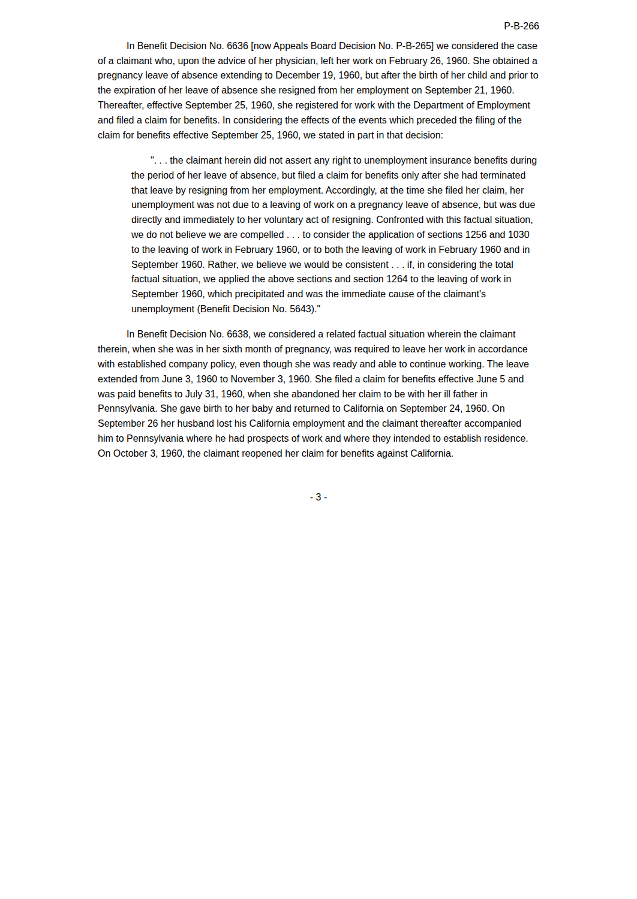P-B-266
In Benefit Decision No. 6636 [now Appeals Board Decision No. P-B-265] we considered the case of a claimant who, upon the advice of her physician, left her work on February 26, 1960. She obtained a pregnancy leave of absence extending to December 19, 1960, but after the birth of her child and prior to the expiration of her leave of absence she resigned from her employment on September 21, 1960. Thereafter, effective September 25, 1960, she registered for work with the Department of Employment and filed a claim for benefits. In considering the effects of the events which preceded the filing of the claim for benefits effective September 25, 1960, we stated in part in that decision:
". . . the claimant herein did not assert any right to unemployment insurance benefits during the period of her leave of absence, but filed a claim for benefits only after she had terminated that leave by resigning from her employment. Accordingly, at the time she filed her claim, her unemployment was not due to a leaving of work on a pregnancy leave of absence, but was due directly and immediately to her voluntary act of resigning. Confronted with this factual situation, we do not believe we are compelled . . . to consider the application of sections 1256 and 1030 to the leaving of work in February 1960, or to both the leaving of work in February 1960 and in September 1960. Rather, we believe we would be consistent . . . if, in considering the total factual situation, we applied the above sections and section 1264 to the leaving of work in September 1960, which precipitated and was the immediate cause of the claimant's unemployment (Benefit Decision No. 5643)."
In Benefit Decision No. 6638, we considered a related factual situation wherein the claimant therein, when she was in her sixth month of pregnancy, was required to leave her work in accordance with established company policy, even though she was ready and able to continue working. The leave extended from June 3, 1960 to November 3, 1960. She filed a claim for benefits effective June 5 and was paid benefits to July 31, 1960, when she abandoned her claim to be with her ill father in Pennsylvania. She gave birth to her baby and returned to California on September 24, 1960. On September 26 her husband lost his California employment and the claimant thereafter accompanied him to Pennsylvania where he had prospects of work and where they intended to establish residence. On October 3, 1960, the claimant reopened her claim for benefits against California.
- 3 -